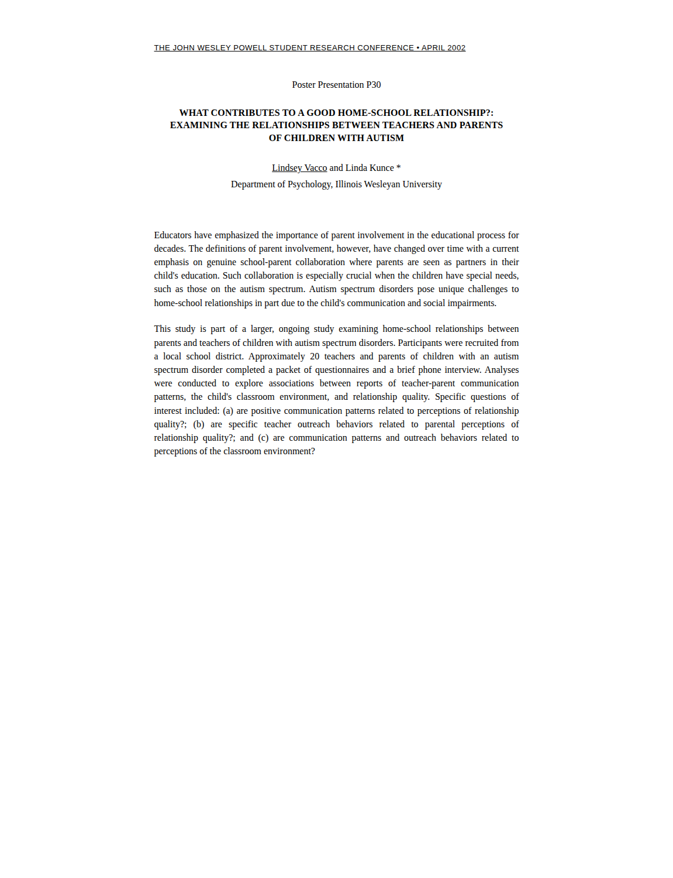THE JOHN WESLEY POWELL STUDENT RESEARCH CONFERENCE • APRIL 2002
Poster Presentation P30
What contributes to a good home-school relationship?:
Examining the relationships between teachers and parents
of children with autism
Lindsey Vacco and Linda Kunce *
Department of Psychology, Illinois Wesleyan University
Educators have emphasized the importance of parent involvement in the educational process for decades. The definitions of parent involvement, however, have changed over time with a current emphasis on genuine school-parent collaboration where parents are seen as partners in their child's education. Such collaboration is especially crucial when the children have special needs, such as those on the autism spectrum. Autism spectrum disorders pose unique challenges to home-school relationships in part due to the child's communication and social impairments.
This study is part of a larger, ongoing study examining home-school relationships between parents and teachers of children with autism spectrum disorders. Participants were recruited from a local school district. Approximately 20 teachers and parents of children with an autism spectrum disorder completed a packet of questionnaires and a brief phone interview. Analyses were conducted to explore associations between reports of teacher-parent communication patterns, the child's classroom environment, and relationship quality. Specific questions of interest included: (a) are positive communication patterns related to perceptions of relationship quality?; (b) are specific teacher outreach behaviors related to parental perceptions of relationship quality?; and (c) are communication patterns and outreach behaviors related to perceptions of the classroom environment?